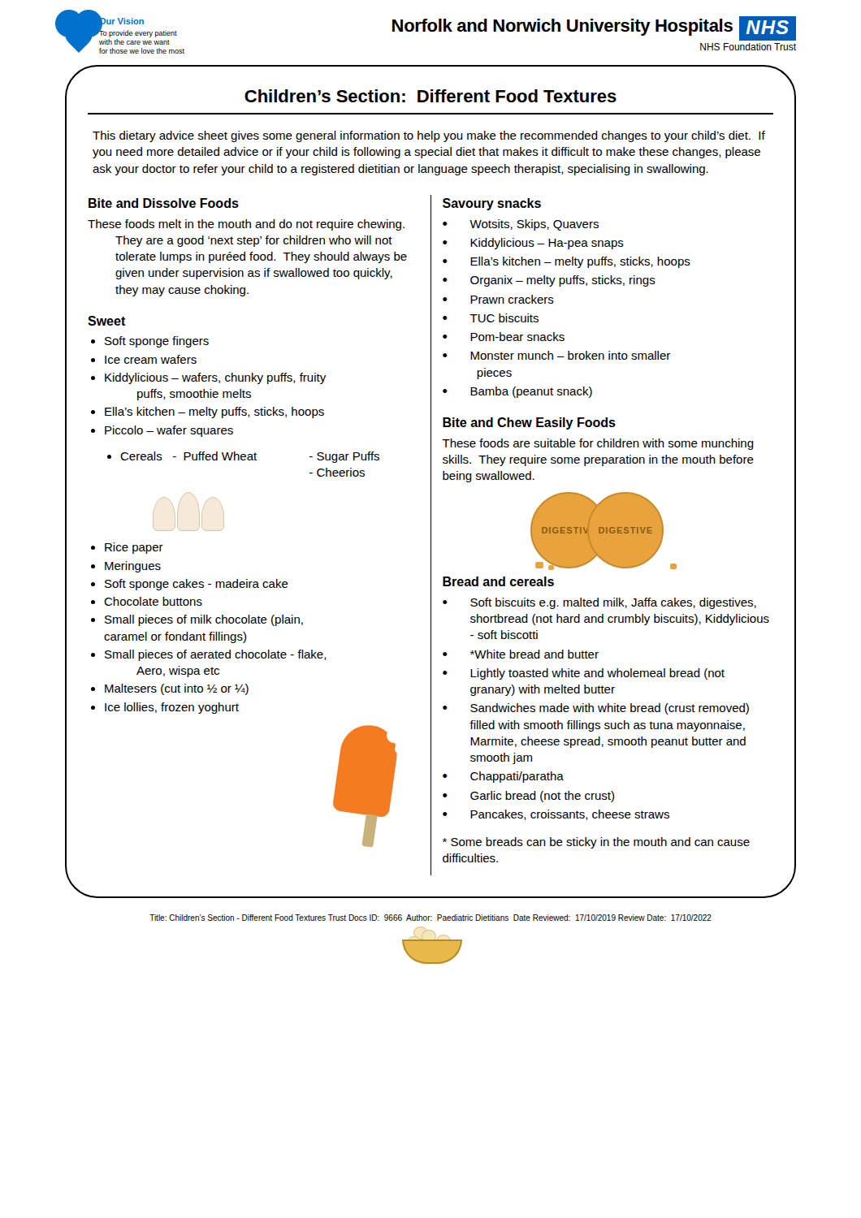Our Vision To provide every patient
with the care we want
for those we love the most
Norfolk and Norwich University Hospitals NHS
NHS Foundation Trust
Children’s Section: Different Food Textures
This dietary advice sheet gives some general information to help you make the recommended changes to your child’s diet. If you need more detailed advice or if your child is following a special diet that makes it difficult to make these changes, please ask your doctor to refer your child to a registered dietitian or language speech therapist, specialising in swallowing.
Bite and Dissolve Foods
These foods melt in the mouth and do not require chewing. They are a good ‘next step’ for children who will not tolerate lumps in puréed food. They should always be given under supervision as if swallowed too quickly, they may cause choking.
Sweet
Soft sponge fingers
Ice cream wafers
Kiddylicious – wafers, chunky puffs, fruitypuffs, smoothie melts
Ella’s kitchen – melty puffs, sticks, hoops
Piccolo – wafer squares
Cereals - Puffed Wheat
- Sugar Puffs
- Cheerios
Rice paper
Meringues
Soft sponge cakes - madeira cake
Chocolate buttons
Small pieces of milk chocolate (plain,
caramel or fondant fillings)
Small pieces of aerated chocolate - flake,Aero, wispa etc
Maltesers (cut into ½ or ¼)
Ice lollies, frozen yoghurt
Savoury snacks
Wotsits, Skips, Quavers
Kiddylicious – Ha-pea snaps
Ella’s kitchen – melty puffs, sticks, hoops
Organix – melty puffs, sticks, rings
Prawn crackers
TUC biscuits
Pom-bear snacks
Monster munch – broken into smaller
pieces
Bamba (peanut snack)
Bite and Chew Easily Foods
These foods are suitable for children with some munching skills. They require some preparation in the mouth before being swallowed.
DIGESTIVE
DIGESTIVE
Bread and cereals
Soft biscuits e.g. malted milk, Jaffa cakes, digestives, shortbread (not hard and crumbly biscuits), Kiddylicious - soft biscotti
*White bread and butter
Lightly toasted white and wholemeal bread (not granary) with melted butter
Sandwiches made with white bread (crust removed) filled with smooth fillings such as tuna mayonnaise, Marmite, cheese spread, smooth peanut butter and smooth jam
Chappati/paratha
Garlic bread (not the crust)
Pancakes, croissants, cheese straws
* Some breads can be sticky in the mouth and can cause difficulties.
Title: Children’s Section - Different Food Textures Trust Docs ID: 9666 Author: Paediatric Dietitians Date Reviewed: 17/10/2019 Review Date: 17/10/2022